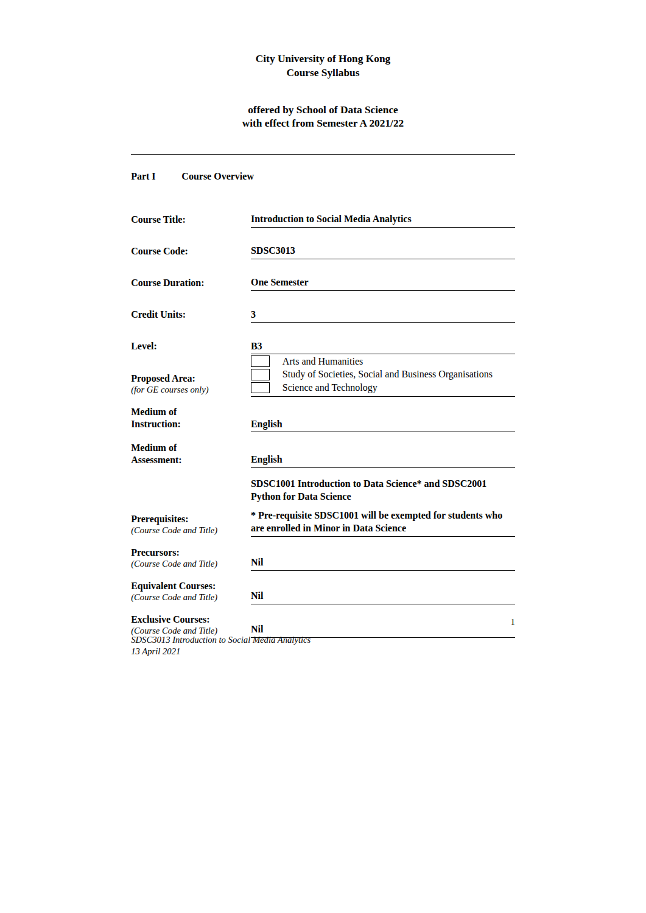City University of Hong Kong
Course Syllabus
offered by School of Data Science
with effect from Semester A 2021/22
Part ICourse Overview
| Course Title: | Introduction to Social Media Analytics |
| Course Code: | SDSC3013 |
| Course Duration: | One Semester |
| Credit Units: | 3 |
| Level: | B3 |
| Proposed Area: (for GE courses only) | Arts and Humanities Study of Societies, Social and Business Organisations Science and Technology |
| Medium of Instruction: | English |
| Medium of Assessment: | English |
| Prerequisites: (Course Code and Title) | SDSC1001 Introduction to Data Science* and SDSC2001 Python for Data Science * Pre-requisite SDSC1001 will be exempted for students who are enrolled in Minor in Data Science |
| Precursors: (Course Code and Title) | Nil |
| Equivalent Courses: (Course Code and Title) | Nil |
| Exclusive Courses: (Course Code and Title) | Nil |
1
SDSC3013 Introduction to Social Media Analytics
13 April 2021